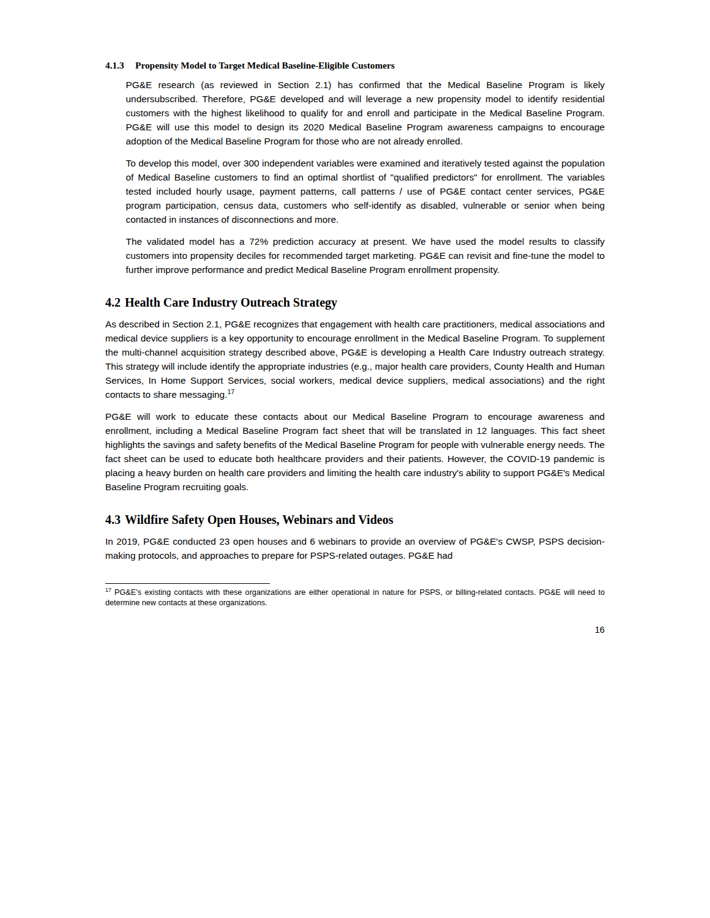4.1.3 Propensity Model to Target Medical Baseline-Eligible Customers
PG&E research (as reviewed in Section 2.1) has confirmed that the Medical Baseline Program is likely undersubscribed. Therefore, PG&E developed and will leverage a new propensity model to identify residential customers with the highest likelihood to qualify for and enroll and participate in the Medical Baseline Program. PG&E will use this model to design its 2020 Medical Baseline Program awareness campaigns to encourage adoption of the Medical Baseline Program for those who are not already enrolled.
To develop this model, over 300 independent variables were examined and iteratively tested against the population of Medical Baseline customers to find an optimal shortlist of "qualified predictors" for enrollment. The variables tested included hourly usage, payment patterns, call patterns / use of PG&E contact center services, PG&E program participation, census data, customers who self-identify as disabled, vulnerable or senior when being contacted in instances of disconnections and more.
The validated model has a 72% prediction accuracy at present. We have used the model results to classify customers into propensity deciles for recommended target marketing. PG&E can revisit and fine-tune the model to further improve performance and predict Medical Baseline Program enrollment propensity.
4.2 Health Care Industry Outreach Strategy
As described in Section 2.1, PG&E recognizes that engagement with health care practitioners, medical associations and medical device suppliers is a key opportunity to encourage enrollment in the Medical Baseline Program. To supplement the multi-channel acquisition strategy described above, PG&E is developing a Health Care Industry outreach strategy. This strategy will include identify the appropriate industries (e.g., major health care providers, County Health and Human Services, In Home Support Services, social workers, medical device suppliers, medical associations) and the right contacts to share messaging.17
PG&E will work to educate these contacts about our Medical Baseline Program to encourage awareness and enrollment, including a Medical Baseline Program fact sheet that will be translated in 12 languages. This fact sheet highlights the savings and safety benefits of the Medical Baseline Program for people with vulnerable energy needs. The fact sheet can be used to educate both healthcare providers and their patients. However, the COVID-19 pandemic is placing a heavy burden on health care providers and limiting the health care industry's ability to support PG&E's Medical Baseline Program recruiting goals.
4.3 Wildfire Safety Open Houses, Webinars and Videos
In 2019, PG&E conducted 23 open houses and 6 webinars to provide an overview of PG&E's CWSP, PSPS decision-making protocols, and approaches to prepare for PSPS-related outages. PG&E had
17 PG&E's existing contacts with these organizations are either operational in nature for PSPS, or billing-related contacts. PG&E will need to determine new contacts at these organizations.
16